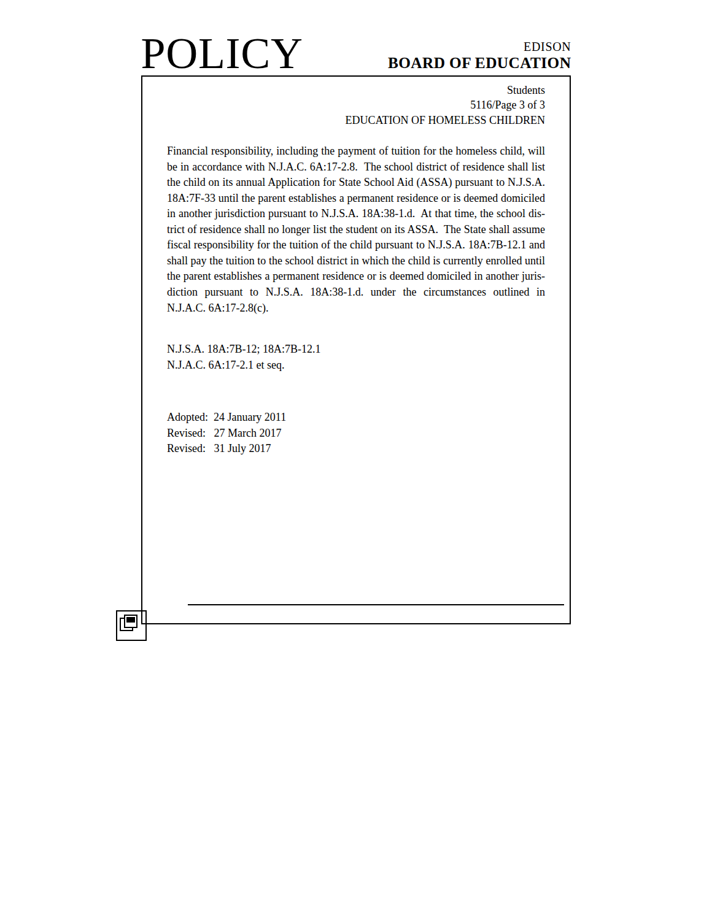POLICY
EDISON
BOARD OF EDUCATION
Students
5116/Page 3 of 3
EDUCATION OF HOMELESS CHILDREN
Financial responsibility, including the payment of tuition for the homeless child, will be in accordance with N.J.A.C. 6A:17-2.8. The school district of residence shall list the child on its annual Application for State School Aid (ASSA) pursuant to N.J.S.A. 18A:7F-33 until the parent establishes a permanent residence or is deemed domiciled in another jurisdiction pursuant to N.J.S.A. 18A:38-1.d. At that time, the school district of residence shall no longer list the student on its ASSA. The State shall assume fiscal responsibility for the tuition of the child pursuant to N.J.S.A. 18A:7B-12.1 and shall pay the tuition to the school district in which the child is currently enrolled until the parent establishes a permanent residence or is deemed domiciled in another jurisdiction pursuant to N.J.S.A. 18A:38-1.d. under the circumstances outlined in N.J.A.C. 6A:17-2.8(c).
N.J.S.A. 18A:7B-12; 18A:7B-12.1
N.J.A.C. 6A:17-2.1 et seq.
Adopted: 24 January 2011
Revised: 27 March 2017
Revised: 31 July 2017